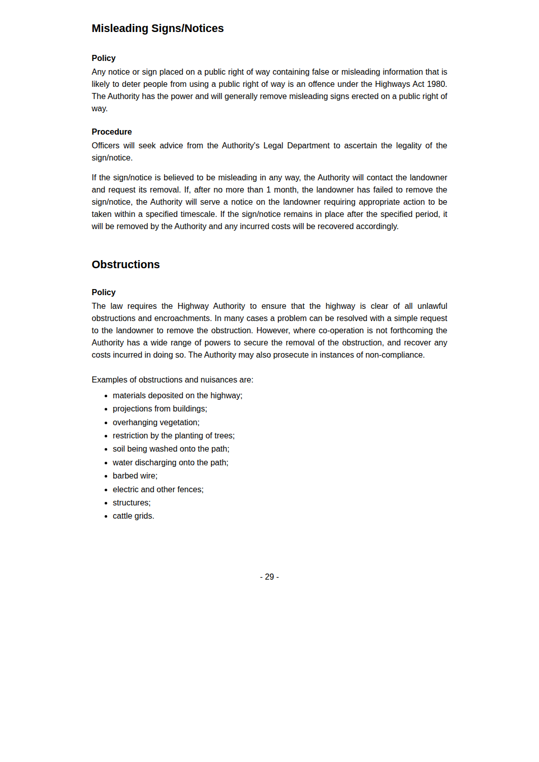Misleading Signs/Notices
Policy
Any notice or sign placed on a public right of way containing false or misleading information that is likely to deter people from using a public right of way is an offence under the Highways Act 1980. The Authority has the power and will generally remove misleading signs erected on a public right of way.
Procedure
Officers will seek advice from the Authority's Legal Department to ascertain the legality of the sign/notice.
If the sign/notice is believed to be misleading in any way, the Authority will contact the landowner and request its removal. If, after no more than 1 month, the landowner has failed to remove the sign/notice, the Authority will serve a notice on the landowner requiring appropriate action to be taken within a specified timescale. If the sign/notice remains in place after the specified period, it will be removed by the Authority and any incurred costs will be recovered accordingly.
Obstructions
Policy
The law requires the Highway Authority to ensure that the highway is clear of all unlawful obstructions and encroachments. In many cases a problem can be resolved with a simple request to the landowner to remove the obstruction. However, where co-operation is not forthcoming the Authority has a wide range of powers to secure the removal of the obstruction, and recover any costs incurred in doing so. The Authority may also prosecute in instances of non-compliance.
Examples of obstructions and nuisances are:
materials deposited on the highway;
projections from buildings;
overhanging vegetation;
restriction by the planting of trees;
soil being washed onto the path;
water discharging onto the path;
barbed wire;
electric and other fences;
structures;
cattle grids.
- 29 -